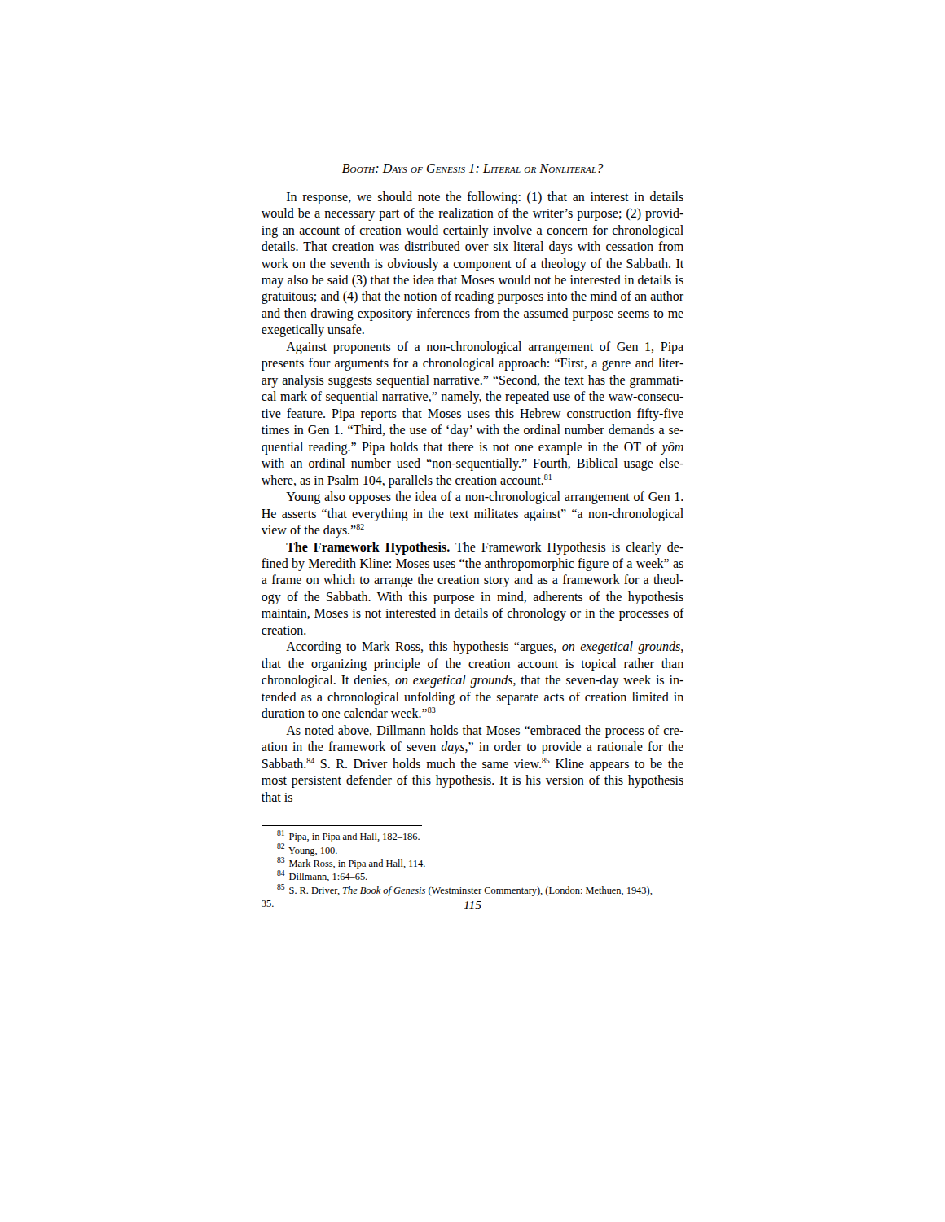Booth: Days of Genesis 1: Literal or Nonliteral?
In response, we should note the following: (1) that an interest in details would be a necessary part of the realization of the writer’s purpose; (2) providing an account of creation would certainly involve a concern for chronological details. That creation was distributed over six literal days with cessation from work on the seventh is obviously a component of a theology of the Sabbath. It may also be said (3) that the idea that Moses would not be interested in details is gratuitous; and (4) that the notion of reading purposes into the mind of an author and then drawing expository inferences from the assumed purpose seems to me exegetically unsafe.
Against proponents of a non-chronological arrangement of Gen 1, Pipa presents four arguments for a chronological approach: “First, a genre and literary analysis suggests sequential narrative.” “Second, the text has the grammatical mark of sequential narrative,” namely, the repeated use of the waw-consecutive feature. Pipa reports that Moses uses this Hebrew construction fifty-five times in Gen 1. “Third, the use of ‘day’ with the ordinal number demands a sequential reading.” Pipa holds that there is not one example in the OT of yôm with an ordinal number used “non-sequentially.” Fourth, Biblical usage elsewhere, as in Psalm 104, parallels the creation account.81
Young also opposes the idea of a non-chronological arrangement of Gen 1. He asserts “that everything in the text militates against” “a non-chronological view of the days.”82
The Framework Hypothesis. The Framework Hypothesis is clearly defined by Meredith Kline: Moses uses “the anthropomorphic figure of a week” as a frame on which to arrange the creation story and as a framework for a theology of the Sabbath. With this purpose in mind, adherents of the hypothesis maintain, Moses is not interested in details of chronology or in the processes of creation.
According to Mark Ross, this hypothesis “argues, on exegetical grounds, that the organizing principle of the creation account is topical rather than chronological. It denies, on exegetical grounds, that the seven-day week is intended as a chronological unfolding of the separate acts of creation limited in duration to one calendar week.”83
As noted above, Dillmann holds that Moses “embraced the process of creation in the framework of seven days,” in order to provide a rationale for the Sabbath.84 S. R. Driver holds much the same view.85 Kline appears to be the most persistent defender of this hypothesis. It is his version of this hypothesis that is
81 Pipa, in Pipa and Hall, 182–186.
82 Young, 100.
83 Mark Ross, in Pipa and Hall, 114.
84 Dillmann, 1:64–65.
85 S. R. Driver, The Book of Genesis (Westminster Commentary), (London: Methuen, 1943),
35.
115